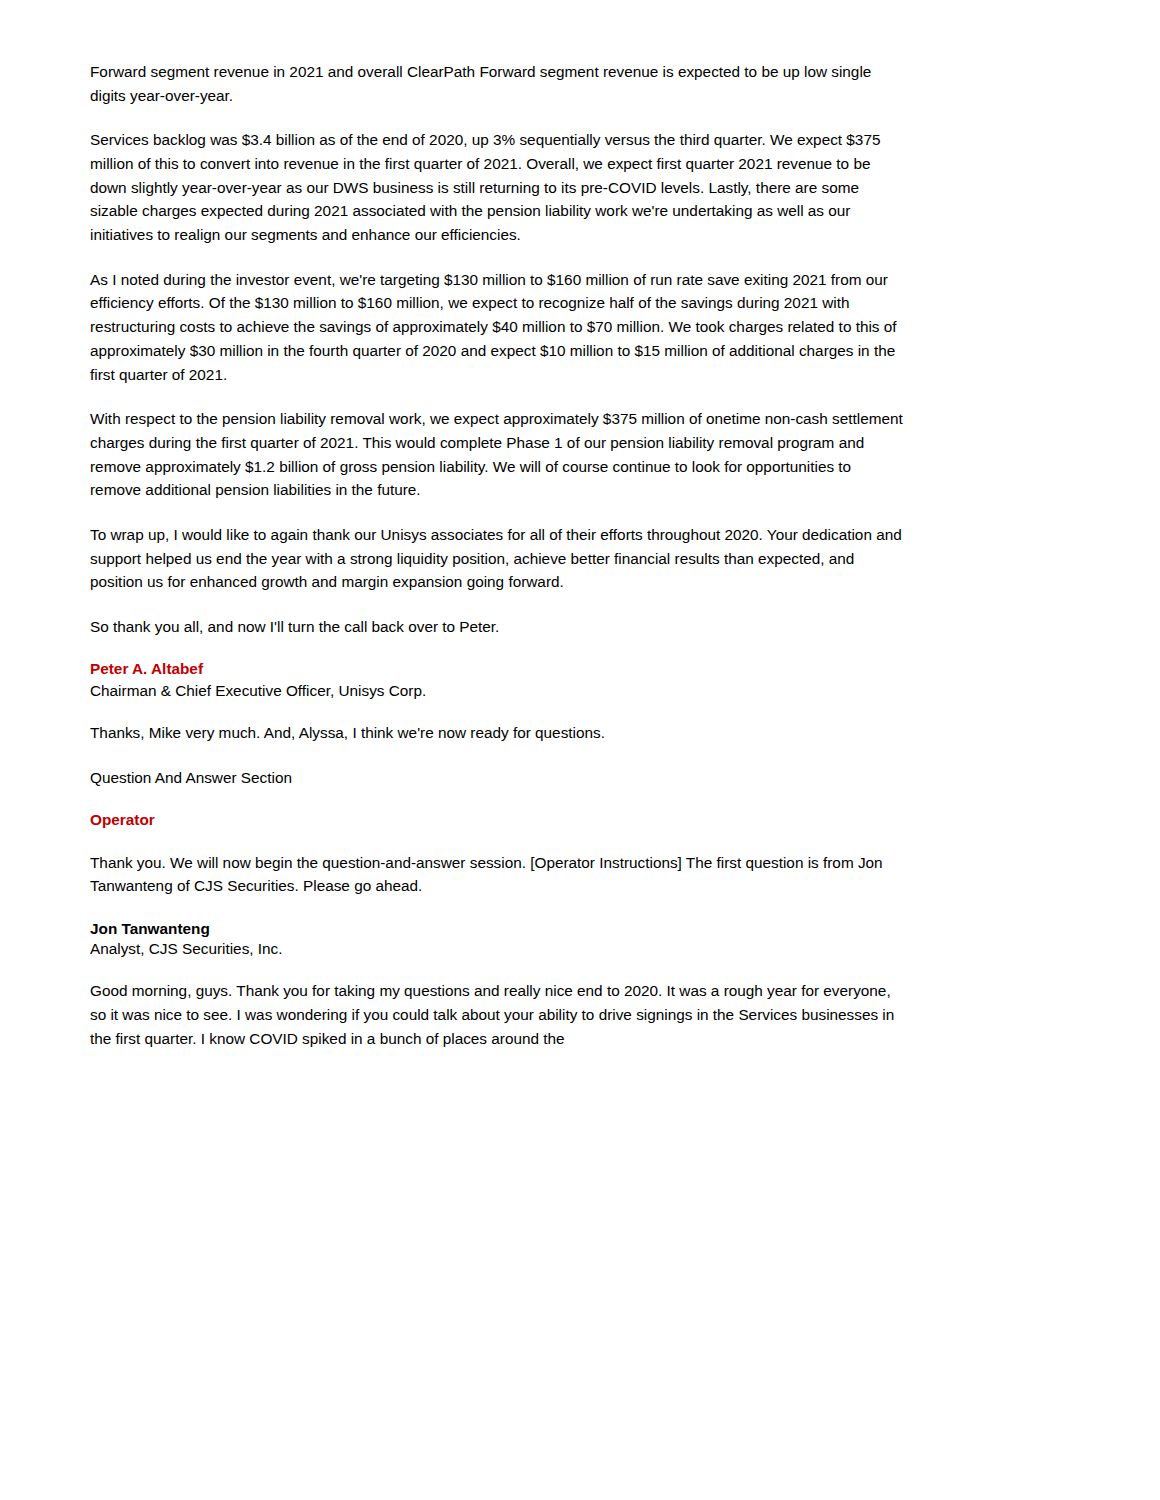Forward segment revenue in 2021 and overall ClearPath Forward segment revenue is expected to be up low single digits year-over-year.
Services backlog was $3.4 billion as of the end of 2020, up 3% sequentially versus the third quarter. We expect $375 million of this to convert into revenue in the first quarter of 2021. Overall, we expect first quarter 2021 revenue to be down slightly year-over-year as our DWS business is still returning to its pre-COVID levels. Lastly, there are some sizable charges expected during 2021 associated with the pension liability work we're undertaking as well as our initiatives to realign our segments and enhance our efficiencies.
As I noted during the investor event, we're targeting $130 million to $160 million of run rate save exiting 2021 from our efficiency efforts. Of the $130 million to $160 million, we expect to recognize half of the savings during 2021 with restructuring costs to achieve the savings of approximately $40 million to $70 million. We took charges related to this of approximately $30 million in the fourth quarter of 2020 and expect $10 million to $15 million of additional charges in the first quarter of 2021.
With respect to the pension liability removal work, we expect approximately $375 million of onetime non-cash settlement charges during the first quarter of 2021. This would complete Phase 1 of our pension liability removal program and remove approximately $1.2 billion of gross pension liability. We will of course continue to look for opportunities to remove additional pension liabilities in the future.
To wrap up, I would like to again thank our Unisys associates for all of their efforts throughout 2020. Your dedication and support helped us end the year with a strong liquidity position, achieve better financial results than expected, and position us for enhanced growth and margin expansion going forward.
So thank you all, and now I'll turn the call back over to Peter.
Peter A. Altabef
Chairman & Chief Executive Officer, Unisys Corp.
Thanks, Mike very much. And, Alyssa, I think we're now ready for questions.
Question And Answer Section
Operator
Thank you. We will now begin the question-and-answer session. [Operator Instructions] The first question is from Jon Tanwanteng of CJS Securities. Please go ahead.
Jon Tanwanteng
Analyst, CJS Securities, Inc.
Good morning, guys. Thank you for taking my questions and really nice end to 2020. It was a rough year for everyone, so it was nice to see. I was wondering if you could talk about your ability to drive signings in the Services businesses in the first quarter. I know COVID spiked in a bunch of places around the